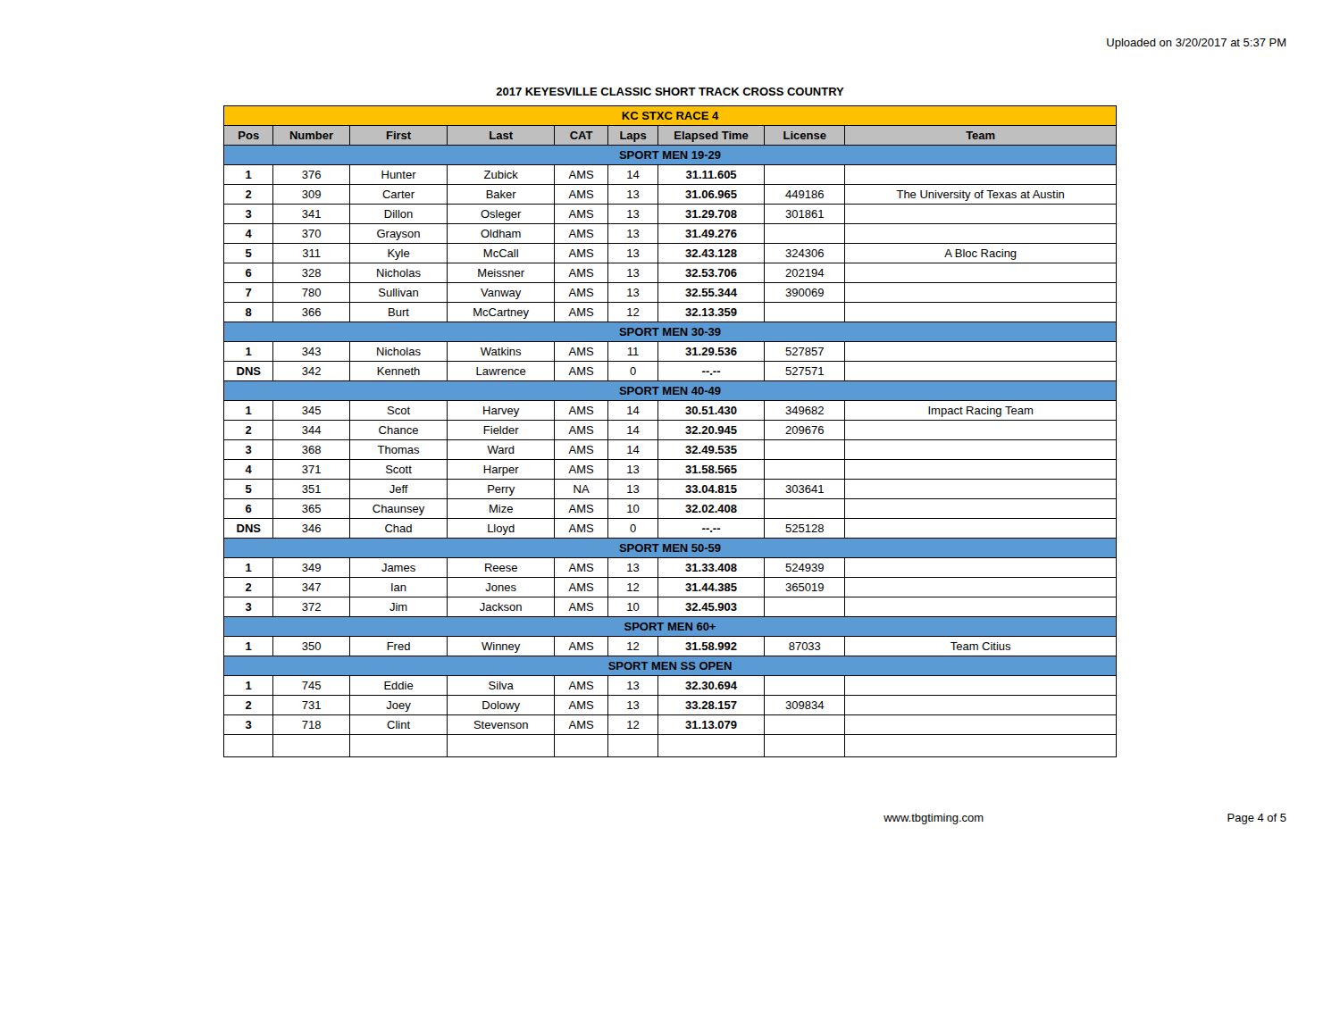Uploaded on 3/20/2017 at 5:37 PM
2017 KEYESVILLE CLASSIC SHORT TRACK CROSS COUNTRY
| KC STXC RACE 4 |
| Pos | Number | First | Last | CAT | Laps | Elapsed Time | License | Team |
| SPORT MEN 19-29 |
| 1 | 376 | Hunter | Zubick | AMS | 14 | 31.11.605 | | |
| 2 | 309 | Carter | Baker | AMS | 13 | 31.06.965 | 449186 | The University of Texas at Austin |
| 3 | 341 | Dillon | Osleger | AMS | 13 | 31.29.708 | 301861 | |
| 4 | 370 | Grayson | Oldham | AMS | 13 | 31.49.276 | | |
| 5 | 311 | Kyle | McCall | AMS | 13 | 32.43.128 | 324306 | A Bloc Racing |
| 6 | 328 | Nicholas | Meissner | AMS | 13 | 32.53.706 | 202194 | |
| 7 | 780 | Sullivan | Vanway | AMS | 13 | 32.55.344 | 390069 | |
| 8 | 366 | Burt | McCartney | AMS | 12 | 32.13.359 | | |
| SPORT MEN 30-39 |
| 1 | 343 | Nicholas | Watkins | AMS | 11 | 31.29.536 | 527857 | |
| DNS | 342 | Kenneth | Lawrence | AMS | 0 | --.-- | 527571 | |
| SPORT MEN 40-49 |
| 1 | 345 | Scot | Harvey | AMS | 14 | 30.51.430 | 349682 | Impact Racing Team |
| 2 | 344 | Chance | Fielder | AMS | 14 | 32.20.945 | 209676 | |
| 3 | 368 | Thomas | Ward | AMS | 14 | 32.49.535 | | |
| 4 | 371 | Scott | Harper | AMS | 13 | 31.58.565 | | |
| 5 | 351 | Jeff | Perry | NA | 13 | 33.04.815 | 303641 | |
| 6 | 365 | Chaunsey | Mize | AMS | 10 | 32.02.408 | | |
| DNS | 346 | Chad | Lloyd | AMS | 0 | --.-- | 525128 | |
| SPORT MEN 50-59 |
| 1 | 349 | James | Reese | AMS | 13 | 31.33.408 | 524939 | |
| 2 | 347 | Ian | Jones | AMS | 12 | 31.44.385 | 365019 | |
| 3 | 372 | Jim | Jackson | AMS | 10 | 32.45.903 | | |
| SPORT MEN 60+ |
| 1 | 350 | Fred | Winney | AMS | 12 | 31.58.992 | 87033 | Team Citius |
| SPORT MEN SS OPEN |
| 1 | 745 | Eddie | Silva | AMS | 13 | 32.30.694 | | |
| 2 | 731 | Joey | Dolowy | AMS | 13 | 33.28.157 | 309834 | |
| 3 | 718 | Clint | Stevenson | AMS | 12 | 31.13.079 | | |
www.tbgtiming.com
Page 4 of 5